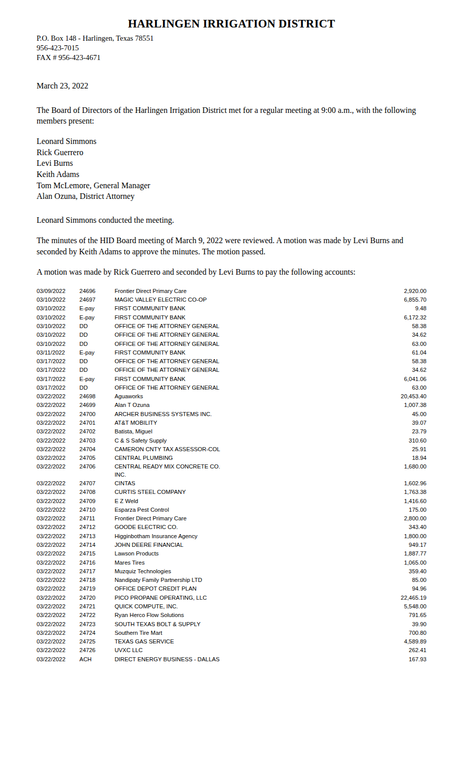HARLINGEN IRRIGATION DISTRICT
P.O. Box 148 - Harlingen, Texas 78551
956-423-7015
FAX # 956-423-4671
March 23, 2022
The Board of Directors of the Harlingen Irrigation District met for a regular meeting at 9:00 a.m., with the following members present:
Leonard Simmons
Rick Guerrero
Levi Burns
Keith Adams
Tom McLemore, General Manager
Alan Ozuna, District Attorney
Leonard Simmons conducted the meeting.
The minutes of the HID Board meeting of March 9, 2022 were reviewed. A motion was made by Levi Burns and seconded by Keith Adams to approve the minutes. The motion passed.
A motion was made by Rick Guerrero and seconded by Levi Burns to pay the following accounts:
| 03/09/2022 | 24696 | Frontier Direct Primary Care | 2,920.00 |
| 03/10/2022 | 24697 | MAGIC VALLEY ELECTRIC CO-OP | 6,855.70 |
| 03/10/2022 | E-pay | FIRST COMMUNITY BANK | 9.48 |
| 03/10/2022 | E-pay | FIRST COMMUNITY BANK | 6,172.32 |
| 03/10/2022 | DD | OFFICE OF THE ATTORNEY GENERAL | 58.38 |
| 03/10/2022 | DD | OFFICE OF THE ATTORNEY GENERAL | 34.62 |
| 03/10/2022 | DD | OFFICE OF THE ATTORNEY GENERAL | 63.00 |
| 03/11/2022 | E-pay | FIRST COMMUNITY BANK | 61.04 |
| 03/17/2022 | DD | OFFICE OF THE ATTORNEY GENERAL | 58.38 |
| 03/17/2022 | DD | OFFICE OF THE ATTORNEY GENERAL | 34.62 |
| 03/17/2022 | E-pay | FIRST COMMUNITY BANK | 6,041.06 |
| 03/17/2022 | DD | OFFICE OF THE ATTORNEY GENERAL | 63.00 |
| 03/22/2022 | 24698 | Aguaworks | 20,453.40 |
| 03/22/2022 | 24699 | Alan T Ozuna | 1,007.38 |
| 03/22/2022 | 24700 | ARCHER BUSINESS SYSTEMS INC. | 45.00 |
| 03/22/2022 | 24701 | AT&T MOBILITY | 39.07 |
| 03/22/2022 | 24702 | Batista, Miguel | 23.79 |
| 03/22/2022 | 24703 | C & S Safety Supply | 310.60 |
| 03/22/2022 | 24704 | CAMERON CNTY TAX ASSESSOR-COL | 25.91 |
| 03/22/2022 | 24705 | CENTRAL PLUMBING | 18.94 |
| 03/22/2022 | 24706 | CENTRAL READY MIX CONCRETE CO. INC. | 1,680.00 |
| 03/22/2022 | 24707 | CINTAS | 1,602.96 |
| 03/22/2022 | 24708 | CURTIS STEEL COMPANY | 1,763.38 |
| 03/22/2022 | 24709 | E Z Weld | 1,416.60 |
| 03/22/2022 | 24710 | Esparza Pest Control | 175.00 |
| 03/22/2022 | 24711 | Frontier Direct Primary Care | 2,800.00 |
| 03/22/2022 | 24712 | GOODE ELECTRIC CO. | 343.40 |
| 03/22/2022 | 24713 | Higginbotham Insurance Agency | 1,800.00 |
| 03/22/2022 | 24714 | JOHN DEERE FINANCIAL | 949.17 |
| 03/22/2022 | 24715 | Lawson Products | 1,887.77 |
| 03/22/2022 | 24716 | Mares Tires | 1,065.00 |
| 03/22/2022 | 24717 | Muzquiz Technologies | 359.40 |
| 03/22/2022 | 24718 | Nandipaty Family Partnership LTD | 85.00 |
| 03/22/2022 | 24719 | OFFICE DEPOT CREDIT PLAN | 94.96 |
| 03/22/2022 | 24720 | PICO PROPANE OPERATING, LLC | 22,465.19 |
| 03/22/2022 | 24721 | QUICK COMPUTE, INC. | 5,548.00 |
| 03/22/2022 | 24722 | Ryan Herco Flow Solutions | 791.65 |
| 03/22/2022 | 24723 | SOUTH TEXAS BOLT & SUPPLY | 39.90 |
| 03/22/2022 | 24724 | Southern Tire Mart | 700.80 |
| 03/22/2022 | 24725 | TEXAS GAS SERVICE | 4,589.89 |
| 03/22/2022 | 24726 | UVXC LLC | 262.41 |
| 03/22/2022 | ACH | DIRECT ENERGY BUSINESS - DALLAS | 167.93 |